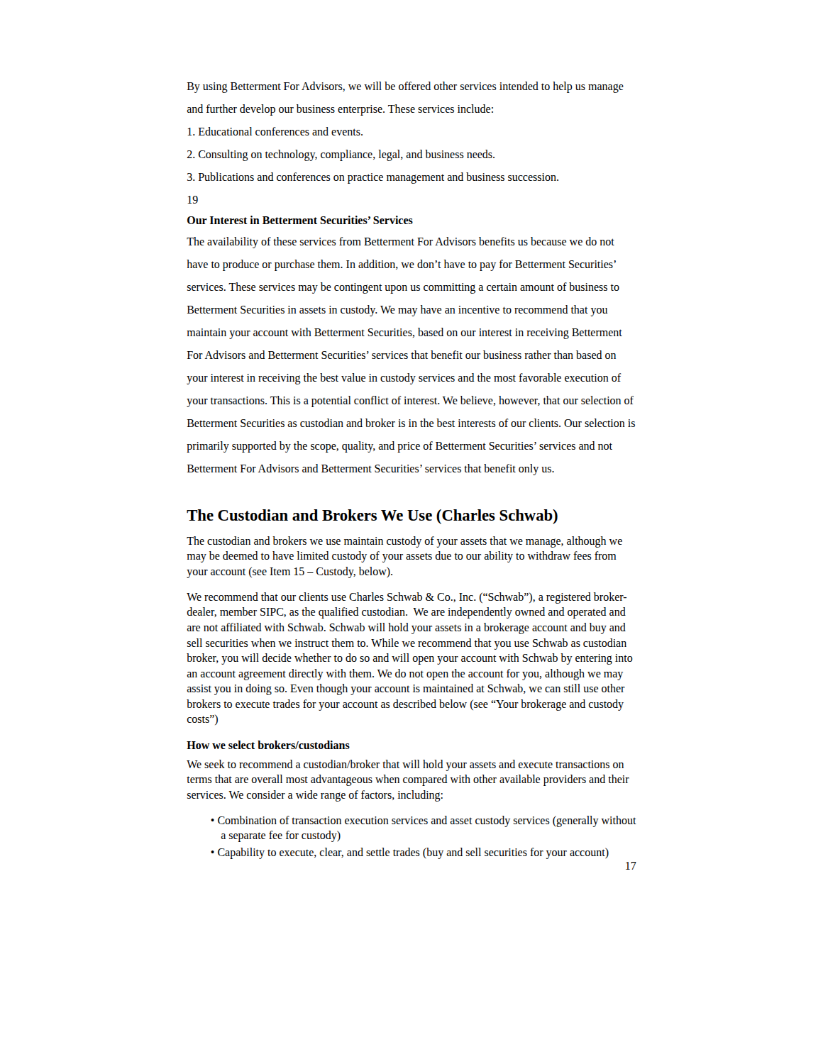By using Betterment For Advisors, we will be offered other services intended to help us manage and further develop our business enterprise. These services include:
1. Educational conferences and events.
2. Consulting on technology, compliance, legal, and business needs.
3. Publications and conferences on practice management and business succession.
19
Our Interest in Betterment Securities’ Services
The availability of these services from Betterment For Advisors benefits us because we do not have to produce or purchase them. In addition, we don’t have to pay for Betterment Securities’ services. These services may be contingent upon us committing a certain amount of business to Betterment Securities in assets in custody. We may have an incentive to recommend that you maintain your account with Betterment Securities, based on our interest in receiving Betterment For Advisors and Betterment Securities’ services that benefit our business rather than based on your interest in receiving the best value in custody services and the most favorable execution of your transactions. This is a potential conflict of interest. We believe, however, that our selection of Betterment Securities as custodian and broker is in the best interests of our clients. Our selection is primarily supported by the scope, quality, and price of Betterment Securities’ services and not Betterment For Advisors and Betterment Securities’ services that benefit only us.
The Custodian and Brokers We Use (Charles Schwab)
The custodian and brokers we use maintain custody of your assets that we manage, although we may be deemed to have limited custody of your assets due to our ability to withdraw fees from your account (see Item 15 – Custody, below).
We recommend that our clients use Charles Schwab & Co., Inc. (“Schwab”), a registered broker-dealer, member SIPC, as the qualified custodian. We are independently owned and operated and are not affiliated with Schwab. Schwab will hold your assets in a brokerage account and buy and sell securities when we instruct them to. While we recommend that you use Schwab as custodian broker, you will decide whether to do so and will open your account with Schwab by entering into an account agreement directly with them. We do not open the account for you, although we may assist you in doing so. Even though your account is maintained at Schwab, we can still use other brokers to execute trades for your account as described below (see “Your brokerage and custody costs”)
How we select brokers/custodians
We seek to recommend a custodian/broker that will hold your assets and execute transactions on terms that are overall most advantageous when compared with other available providers and their services. We consider a wide range of factors, including:
• Combination of transaction execution services and asset custody services (generally without a separate fee for custody)
• Capability to execute, clear, and settle trades (buy and sell securities for your account)
17